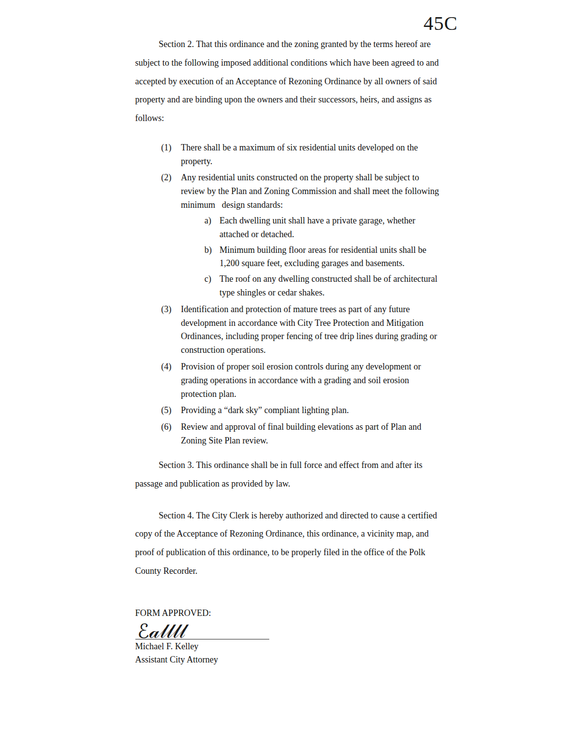45C
Section 2. That this ordinance and the zoning granted by the terms hereof are subject to the following imposed additional conditions which have been agreed to and accepted by execution of an Acceptance of Rezoning Ordinance by all owners of said property and are binding upon the owners and their successors, heirs, and assigns as follows:
(1) There shall be a maximum of six residential units developed on the property.
(2) Any residential units constructed on the property shall be subject to review by the Plan and Zoning Commission and shall meet the following minimum design standards:
a) Each dwelling unit shall have a private garage, whether attached or detached.
b) Minimum building floor areas for residential units shall be 1,200 square feet, excluding garages and basements.
c) The roof on any dwelling constructed shall be of architectural type shingles or cedar shakes.
(3) Identification and protection of mature trees as part of any future development in accordance with City Tree Protection and Mitigation Ordinances, including proper fencing of tree drip lines during grading or construction operations.
(4) Provision of proper soil erosion controls during any development or grading operations in accordance with a grading and soil erosion protection plan.
(5) Providing a “dark sky” compliant lighting plan.
(6) Review and approval of final building elevations as part of Plan and Zoning Site Plan review.
Section 3. This ordinance shall be in full force and effect from and after its passage and publication as provided by law.
Section 4. The City Clerk is hereby authorized and directed to cause a certified copy of the Acceptance of Rezoning Ordinance, this ordinance, a vicinity map, and proof of publication of this ordinance, to be properly filed in the office of the Polk County Recorder.
FORM APPROVED:
ℰ𝒶𝓁𝓁𝓁𝓁
Michael F. Kelley
Assistant City Attorney